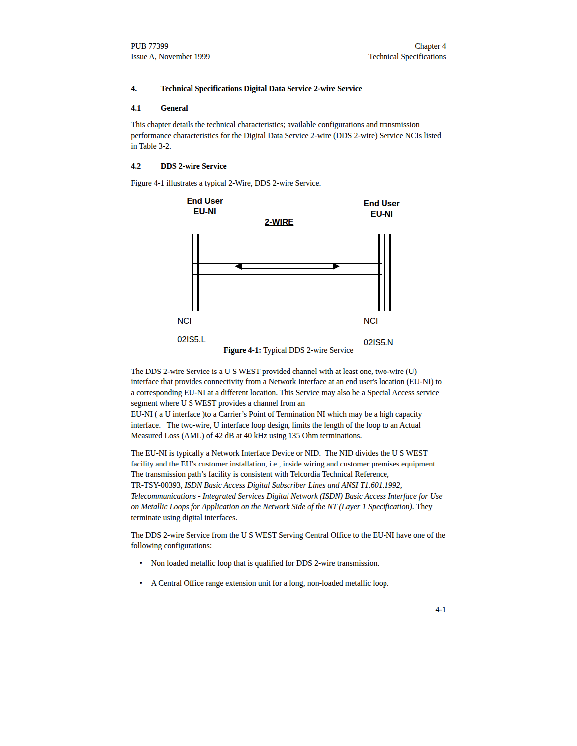| PUB 77399 | Chapter 4 |
| Issue A, November 1999 | Technical Specifications |
4. Technical Specifications Digital Data Service 2-wire Service
4.1 General
This chapter details the technical characteristics; available configurations and transmission performance characteristics for the Digital Data Service 2-wire (DDS 2-wire) Service NCIs listed in Table 3-2.
4.2 DDS 2-wire Service
Figure 4-1 illustrates a typical 2-Wire, DDS 2-wire Service.
End User
EU-NI
End User
EU-NI
2-WIRE
NCI02IS5.L
NCI02IS5.N
Figure 4-1: Typical DDS 2-wire Service
The DDS 2-wire Service is a U S WEST provided channel with at least one, two-wire (U) interface that provides connectivity from a Network Interface at an end user's location (EU-NI) to a corresponding EU-NI at a different location. This Service may also be a Special Access service segment where U S WEST provides a channel from an
EU-NI ( a U interface )to a Carrier’s Point of Termination NI which may be a high capacity interface. The two-wire, U interface loop design, limits the length of the loop to an Actual Measured Loss (AML) of 42 dB at 40 kHz using 135 Ohm terminations.
The EU-NI is typically a Network Interface Device or NID. The NID divides the U S WEST facility and the EU’s customer installation, i.e., inside wiring and customer premises equipment. The transmission path’s facility is consistent with Telcordia Technical Reference,
TR-TSY-00393, ISDN Basic Access Digital Subscriber Lines and ANSI T1.601.1992, Telecommunications - Integrated Services Digital Network (ISDN) Basic Access Interface for Use on Metallic Loops for Application on the Network Side of the NT (Layer 1 Specification). They terminate using digital interfaces.
The DDS 2-wire Service from the U S WEST Serving Central Office to the EU-NI have one of the following configurations:
Non loaded metallic loop that is qualified for DDS 2-wire transmission.
A Central Office range extension unit for a long, non-loaded metallic loop.
4-1